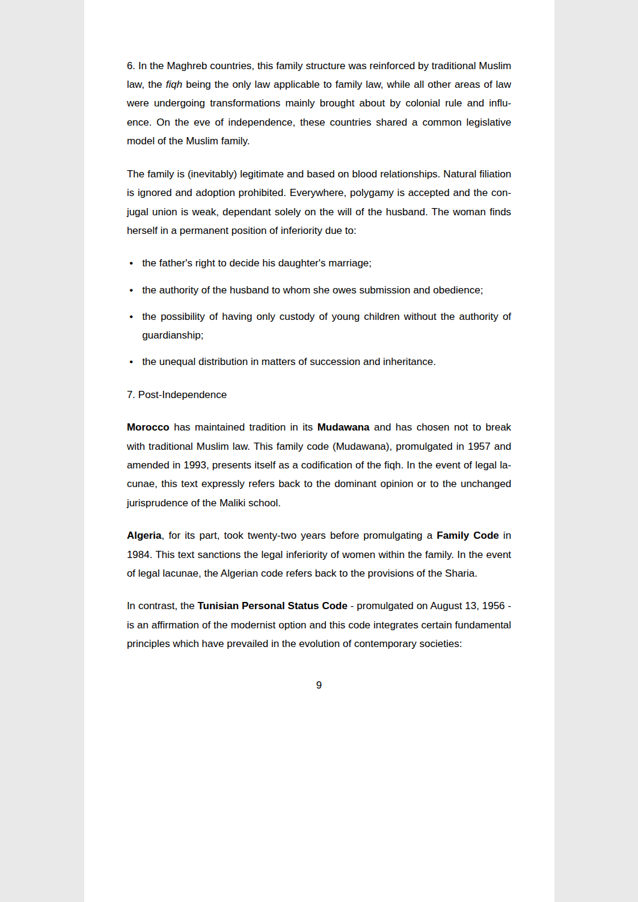6. In the Maghreb countries, this family structure was reinforced by traditional Muslim law, the fiqh being the only law applicable to family law, while all other areas of law were undergoing transformations mainly brought about by colonial rule and influence. On the eve of independence, these countries shared a common legislative model of the Muslim family.
The family is (inevitably) legitimate and based on blood relationships. Natural filiation is ignored and adoption prohibited. Everywhere, polygamy is accepted and the conjugal union is weak, dependant solely on the will of the husband. The woman finds herself in a permanent position of inferiority due to:
the father's right to decide his daughter's marriage;
the authority of the husband to whom she owes submission and obedience;
the possibility of having only custody of young children without the authority of guardianship;
the unequal distribution in matters of succession and inheritance.
7. Post-Independence
Morocco has maintained tradition in its Mudawana and has chosen not to break with traditional Muslim law. This family code (Mudawana), promulgated in 1957 and amended in 1993, presents itself as a codification of the fiqh. In the event of legal lacunae, this text expressly refers back to the dominant opinion or to the unchanged jurisprudence of the Maliki school.
Algeria, for its part, took twenty-two years before promulgating a Family Code in 1984. This text sanctions the legal inferiority of women within the family. In the event of legal lacunae, the Algerian code refers back to the provisions of the Sharia.
In contrast, the Tunisian Personal Status Code - promulgated on August 13, 1956 - is an affirmation of the modernist option and this code integrates certain fundamental principles which have prevailed in the evolution of contemporary societies:
9